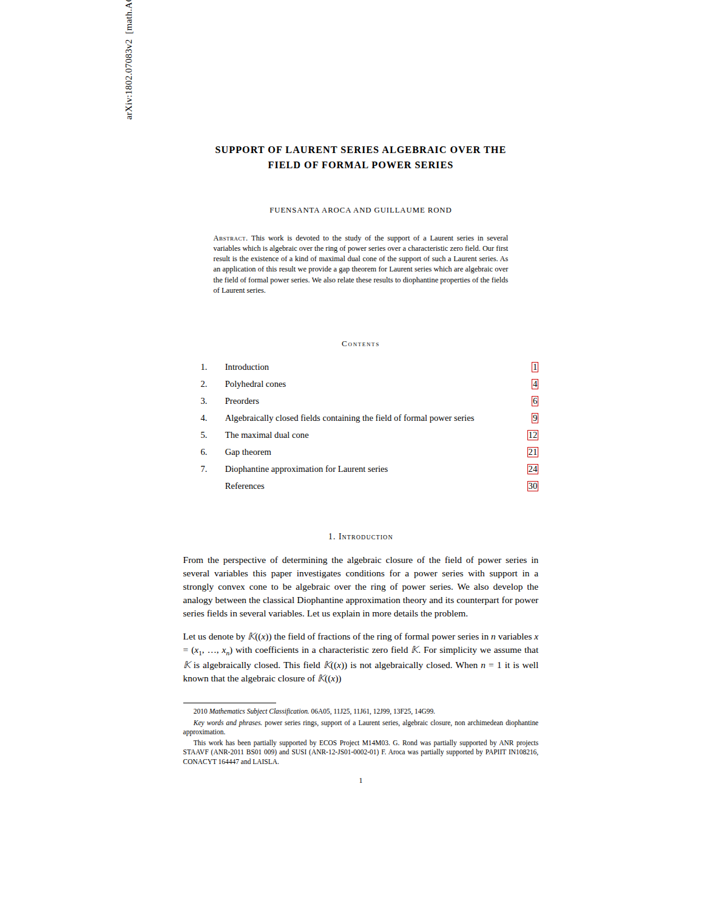arXiv:1802.07083v2 [math.AC] 31 Aug 2018
Support of Laurent series algebraic over the
field of formal power series
Fuensanta Aroca and Guillaume Rond
Abstract. This work is devoted to the study of the support of a Laurent series in several variables which is algebraic over the ring of power series over a characteristic zero field. Our first result is the existence of a kind of maximal dual cone of the support of such a Laurent series. As an application of this result we provide a gap theorem for Laurent series which are algebraic over the field of formal power series. We also relate these results to diophantine properties of the fields of Laurent series.
Contents
| 1. | Introduction | 1 |
| 2. | Polyhedral cones | 4 |
| 3. | Preorders | 6 |
| 4. | Algebraically closed fields containing the field of formal power series | 9 |
| 5. | The maximal dual cone | 12 |
| 6. | Gap theorem | 21 |
| 7. | Diophantine approximation for Laurent series | 24 |
| | References | 30 |
1. Introduction
From the perspective of determining the algebraic closure of the field of power series in several variables this paper investigates conditions for a power series with support in a strongly convex cone to be algebraic over the ring of power series. We also develop the analogy between the classical Diophantine approximation theory and its counterpart for power series fields in several variables. Let us explain in more details the problem.
Let us denote by 𝕂((x)) the field of fractions of the ring of formal power series in n variables x = (x1, …, xn) with coefficients in a characteristic zero field 𝕂. For simplicity we assume that 𝕂 is algebraically closed. This field 𝕂((x)) is not algebraically closed. When n = 1 it is well known that the algebraic closure of 𝕂((x))
2010 Mathematics Subject Classification. 06A05, 11J25, 11J61, 12J99, 13F25, 14G99.
Key words and phrases. power series rings, support of a Laurent series, algebraic closure, non archimedean diophantine approximation.
This work has been partially supported by ECOS Project M14M03. G. Rond was partially supported by ANR projects STAAVF (ANR-2011 BS01 009) and SUSI (ANR-12-JS01-0002-01) F. Aroca was partially supported by PAPIIT IN108216, CONACYT 164447 and LAISLA.
1